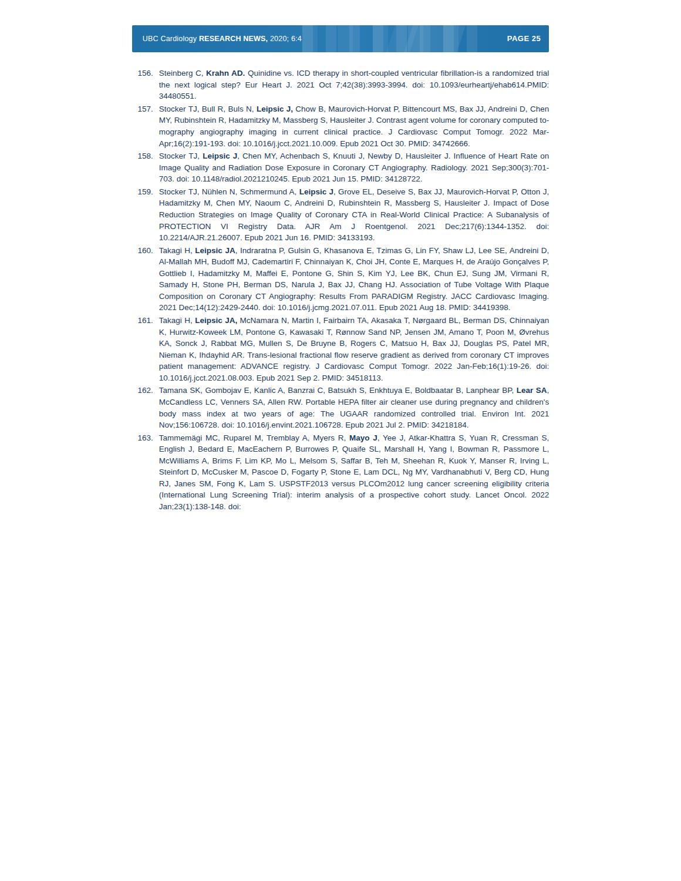UBC Cardiology RESEARCH NEWS, 2020; 6:4
PAGE 25
156. Steinberg C, Krahn AD. Quinidine vs. ICD therapy in short-coupled ventricular fibrillation-is a randomized trial the next logical step? Eur Heart J. 2021 Oct 7;42(38):3993-3994. doi: 10.1093/eurheartj/ehab614.PMID: 34480551.
157. Stocker TJ, Bull R, Buls N, Leipsic J, Chow B, Maurovich-Horvat P, Bittencourt MS, Bax JJ, Andreini D, Chen MY, Rubinshtein R, Hadamitzky M, Massberg S, Hausleiter J. Contrast agent volume for coronary computed tomography angiography imaging in current clinical practice. J Cardiovasc Comput Tomogr. 2022 Mar-Apr;16(2):191-193. doi: 10.1016/j.jcct.2021.10.009. Epub 2021 Oct 30. PMID: 34742666.
158. Stocker TJ, Leipsic J, Chen MY, Achenbach S, Knuuti J, Newby D, Hausleiter J. Influence of Heart Rate on Image Quality and Radiation Dose Exposure in Coronary CT Angiography. Radiology. 2021 Sep;300(3):701-703. doi: 10.1148/radiol.2021210245. Epub 2021 Jun 15. PMID: 34128722.
159. Stocker TJ, Nühlen N, Schmermund A, Leipsic J, Grove EL, Deseive S, Bax JJ, Maurovich-Horvat P, Otton J, Hadamitzky M, Chen MY, Naoum C, Andreini D, Rubinshtein R, Massberg S, Hausleiter J. Impact of Dose Reduction Strategies on Image Quality of Coronary CTA in Real-World Clinical Practice: A Subanalysis of PROTECTION VI Registry Data. AJR Am J Roentgenol. 2021 Dec;217(6):1344-1352. doi: 10.2214/AJR.21.26007. Epub 2021 Jun 16. PMID: 34133193.
160. Takagi H, Leipsic JA, Indraratna P, Gulsin G, Khasanova E, Tzimas G, Lin FY, Shaw LJ, Lee SE, Andreini D, Al-Mallah MH, Budoff MJ, Cademartiri F, Chinnaiyan K, Choi JH, Conte E, Marques H, de Araújo Gonçalves P, Gottlieb I, Hadamitzky M, Maffei E, Pontone G, Shin S, Kim YJ, Lee BK, Chun EJ, Sung JM, Virmani R, Samady H, Stone PH, Berman DS, Narula J, Bax JJ, Chang HJ. Association of Tube Voltage With Plaque Composition on Coronary CT Angiography: Results From PARADIGM Registry. JACC Cardiovasc Imaging. 2021 Dec;14(12):2429-2440. doi: 10.1016/j.jcmg.2021.07.011. Epub 2021 Aug 18. PMID: 34419398.
161. Takagi H, Leipsic JA, McNamara N, Martin I, Fairbairn TA, Akasaka T, Nørgaard BL, Berman DS, Chinnaiyan K, Hurwitz-Koweek LM, Pontone G, Kawasaki T, Rønnow Sand NP, Jensen JM, Amano T, Poon M, Øvrehus KA, Sonck J, Rabbat MG, Mullen S, De Bruyne B, Rogers C, Matsuo H, Bax JJ, Douglas PS, Patel MR, Nieman K, Ihdayhid AR. Trans-lesional fractional flow reserve gradient as derived from coronary CT improves patient management: ADVANCE registry. J Cardiovasc Comput Tomogr. 2022 Jan-Feb;16(1):19-26. doi: 10.1016/j.jcct.2021.08.003. Epub 2021 Sep 2. PMID: 34518113.
162. Tamana SK, Gombojav E, Kanlic A, Banzrai C, Batsukh S, Enkhtuya E, Boldbaatar B, Lanphear BP, Lear SA, McCandless LC, Venners SA, Allen RW. Portable HEPA filter air cleaner use during pregnancy and children's body mass index at two years of age: The UGAAR randomized controlled trial. Environ Int. 2021 Nov;156:106728. doi: 10.1016/j.envint.2021.106728. Epub 2021 Jul 2. PMID: 34218184.
163. Tammemägi MC, Ruparel M, Tremblay A, Myers R, Mayo J, Yee J, Atkar-Khattra S, Yuan R, Cressman S, English J, Bedard E, MacEachern P, Burrowes P, Quaife SL, Marshall H, Yang I, Bowman R, Passmore L, McWilliams A, Brims F, Lim KP, Mo L, Melsom S, Saffar B, Teh M, Sheehan R, Kuok Y, Manser R, Irving L, Steinfort D, McCusker M, Pascoe D, Fogarty P, Stone E, Lam DCL, Ng MY, Vardhanabhuti V, Berg CD, Hung RJ, Janes SM, Fong K, Lam S. USPSTF2013 versus PLCOm2012 lung cancer screening eligibility criteria (International Lung Screening Trial): interim analysis of a prospective cohort study. Lancet Oncol. 2022 Jan;23(1):138-148. doi: